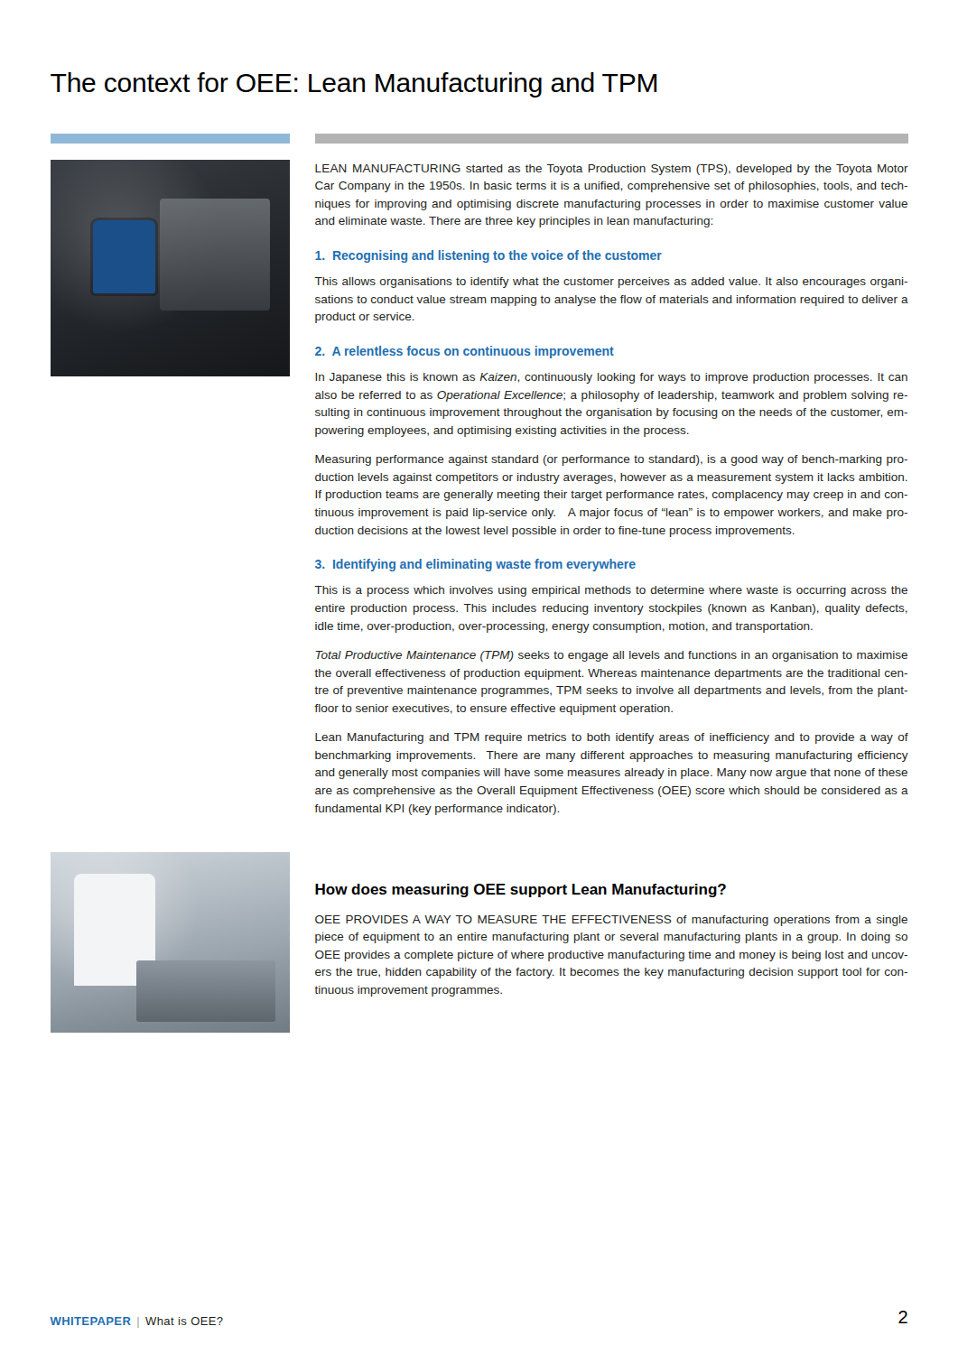The context for OEE: Lean Manufacturing and TPM
LEAN MANUFACTURING started as the Toyota Production System (TPS), developed by the Toyota Motor Car Company in the 1950s. In basic terms it is a unified, comprehensive set of philosophies, tools, and techniques for improving and optimising discrete manufacturing processes in order to maximise customer value and eliminate waste. There are three key principles in lean manufacturing:
1. Recognising and listening to the voice of the customer
This allows organisations to identify what the customer perceives as added value. It also encourages organisations to conduct value stream mapping to analyse the flow of materials and information required to deliver a product or service.
2. A relentless focus on continuous improvement
In Japanese this is known as Kaizen, continuously looking for ways to improve production processes. It can also be referred to as Operational Excellence; a philosophy of leadership, teamwork and problem solving resulting in continuous improvement throughout the organisation by focusing on the needs of the customer, empowering employees, and optimising existing activities in the process.
Measuring performance against standard (or performance to standard), is a good way of bench-marking production levels against competitors or industry averages, however as a measurement system it lacks ambition. If production teams are generally meeting their target performance rates, complacency may creep in and continuous improvement is paid lip-service only. A major focus of “lean” is to empower workers, and make production decisions at the lowest level possible in order to fine-tune process improvements.
3. Identifying and eliminating waste from everywhere
This is a process which involves using empirical methods to determine where waste is occurring across the entire production process. This includes reducing inventory stockpiles (known as Kanban), quality defects, idle time, over-production, over-processing, energy consumption, motion, and transportation.
Total Productive Maintenance (TPM) seeks to engage all levels and functions in an organisation to maximise the overall effectiveness of production equipment. Whereas maintenance departments are the traditional centre of preventive maintenance programmes, TPM seeks to involve all departments and levels, from the plant-floor to senior executives, to ensure effective equipment operation.
Lean Manufacturing and TPM require metrics to both identify areas of inefficiency and to provide a way of benchmarking improvements. There are many different approaches to measuring manufacturing efficiency and generally most companies will have some measures already in place. Many now argue that none of these are as comprehensive as the Overall Equipment Effectiveness (OEE) score which should be considered as a fundamental KPI (key performance indicator).
How does measuring OEE support Lean Manufacturing?
OEE PROVIDES A WAY TO MEASURE THE EFFECTIVENESS of manufacturing operations from a single piece of equipment to an entire manufacturing plant or several manufacturing plants in a group. In doing so OEE provides a complete picture of where productive manufacturing time and money is being lost and uncovers the true, hidden capability of the factory. It becomes the key manufacturing decision support tool for continuous improvement programmes.
WHITEPAPER|What is OEE?
2